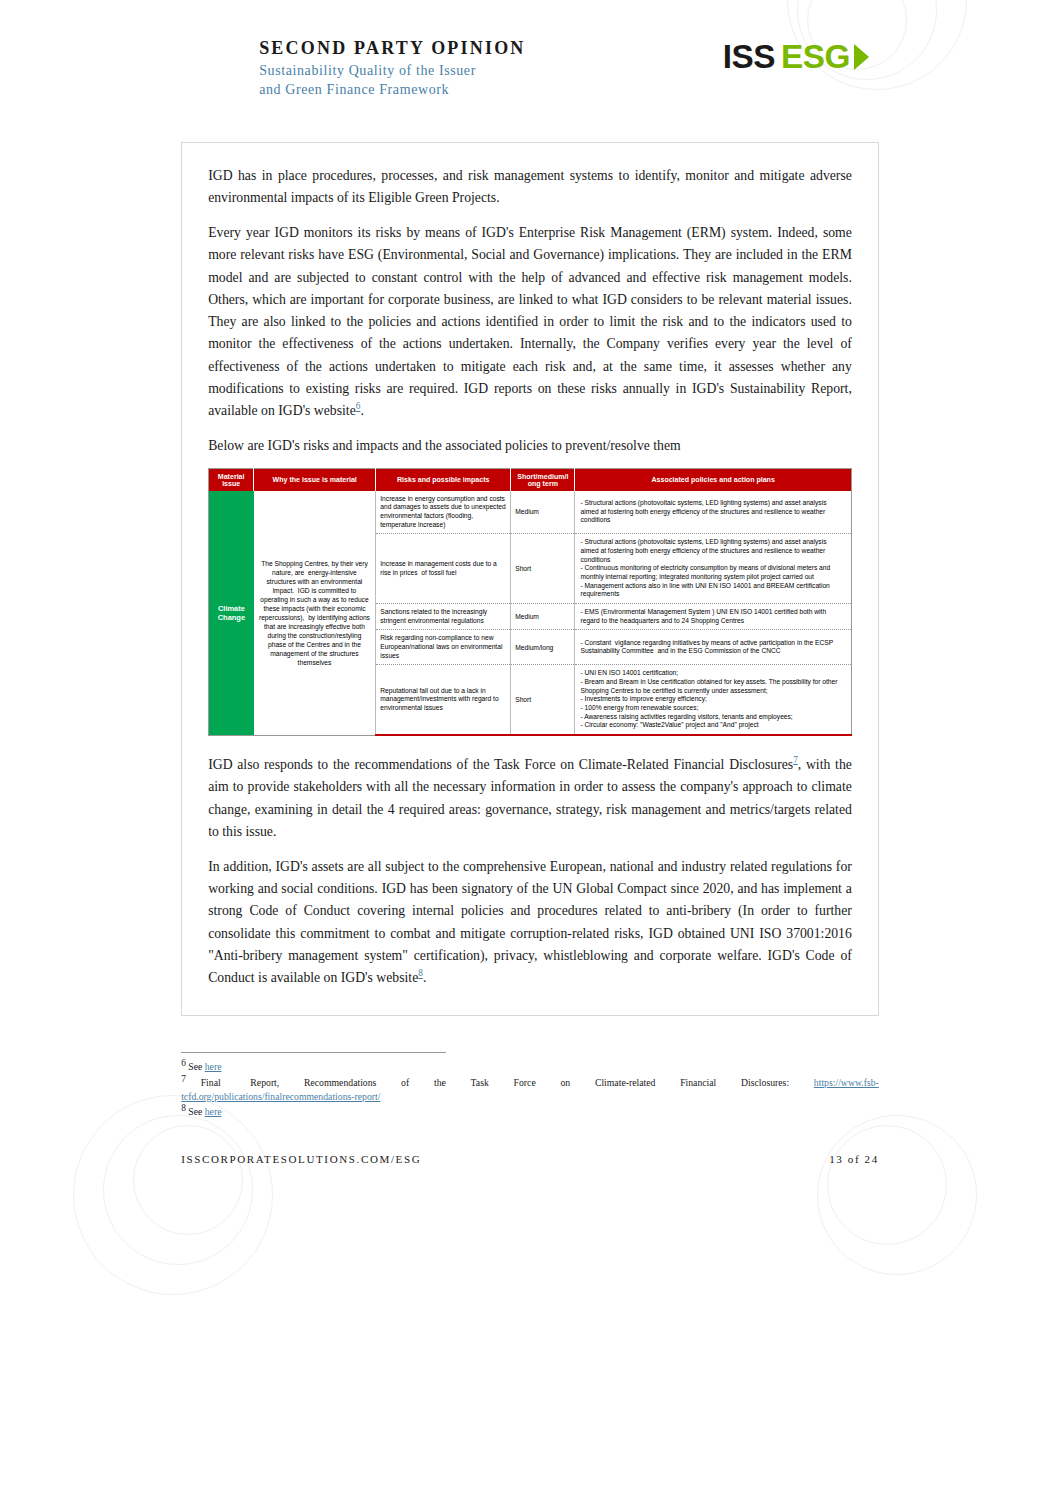SECOND PARTY OPINION
Sustainability Quality of the Issuer
and Green Finance Framework
ISS ESG
IGD has in place procedures, processes, and risk management systems to identify, monitor and mitigate adverse environmental impacts of its Eligible Green Projects.
Every year IGD monitors its risks by means of IGD's Enterprise Risk Management (ERM) system. Indeed, some more relevant risks have ESG (Environmental, Social and Governance) implications. They are included in the ERM model and are subjected to constant control with the help of advanced and effective risk management models. Others, which are important for corporate business, are linked to what IGD considers to be relevant material issues. They are also linked to the policies and actions identified in order to limit the risk and to the indicators used to monitor the effectiveness of the actions undertaken. Internally, the Company verifies every year the level of effectiveness of the actions undertaken to mitigate each risk and, at the same time, it assesses whether any modifications to existing risks are required. IGD reports on these risks annually in IGD's Sustainability Report, available on IGD's website6.
Below are IGD's risks and impacts and the associated policies to prevent/resolve them
| Material issue | Why the issue is material | Risks and possible impacts | Short/medium/l ong term | Associated policies and action plans |
| --- | --- | --- | --- | --- |
| Climate Change | The Shopping Centres, by their very nature, are energy-intensive structures with an environmental impact. IGD is committed to operating in such a way as to reduce these impacts (with their economic repercussions), by identifying actions that are increasingly effective both during the construction/restyling phase of the Centres and in the management of the structures themselves | Increase in energy consumption and costs and damages to assets due to unexpected environmental factors (flooding, temperature increase) | Medium | - Structural actions (photovoltaic systems, LED lighting systems) and asset analysis aimed at fostering both energy efficiency of the structures and resilience to weather conditions |
| Increase in management costs due to a rise in prices of fossil fuel | Short | - Structural actions (photovoltaic systems, LED lighting systems) and asset analysis aimed at fostering both energy efficiency of the structures and resilience to weather conditions - Continuous monitoring of electricity consumption by means of divisional meters and monthly internal reporting; integrated monitoring system pilot project carried out - Management actions also in line with UNI EN ISO 14001 and BREEAM certification requirements |
| Sanctions related to the increasingly stringent environmental regulations | Medium | - EMS (Environmental Management System ) UNI EN ISO 14001 certified both with regard to the headquarters and to 24 Shopping Centres |
| Risk regarding non-compliance to new European/national laws on environmental issues | Medium/long | - Constant vigilance regarding initiatives by means of active participation in the ECSP Sustainability Committee and in the ESG Commission of the CNCC |
| Reputational fall out due to a lack in management/investments with regard to environmental issues | Short | - UNI EN ISO 14001 certification; - Bream and Bream in Use certification obtained for key assets. The possibility for other Shopping Centres to be certified is currently under assessment; - Investments to improve energy efficiency; - 100% energy from renewable sources; - Awareness raising activities regarding visitors, tenants and employees; - Circular economy: "Waste2Value" project and "And" project |
IGD also responds to the recommendations of the Task Force on Climate-Related Financial Disclosures7, with the aim to provide stakeholders with all the necessary information in order to assess the company's approach to climate change, examining in detail the 4 required areas: governance, strategy, risk management and metrics/targets related to this issue.
In addition, IGD's assets are all subject to the comprehensive European, national and industry related regulations for working and social conditions. IGD has been signatory of the UN Global Compact since 2020, and has implement a strong Code of Conduct covering internal policies and procedures related to anti-bribery (In order to further consolidate this commitment to combat and mitigate corruption-related risks, IGD obtained UNI ISO 37001:2016 "Anti-bribery management system" certification), privacy, whistleblowing and corporate welfare. IGD's Code of Conduct is available on IGD's website8.
6 See here
7 Final Report, Recommendations of the Task Force on Climate-related Financial Disclosures: https://www.fsb-tcfd.org/publications/finalrecommendations-report/
8 See here
ISSCORPORATESOLUTIONS.COM/ESG
13 of 24